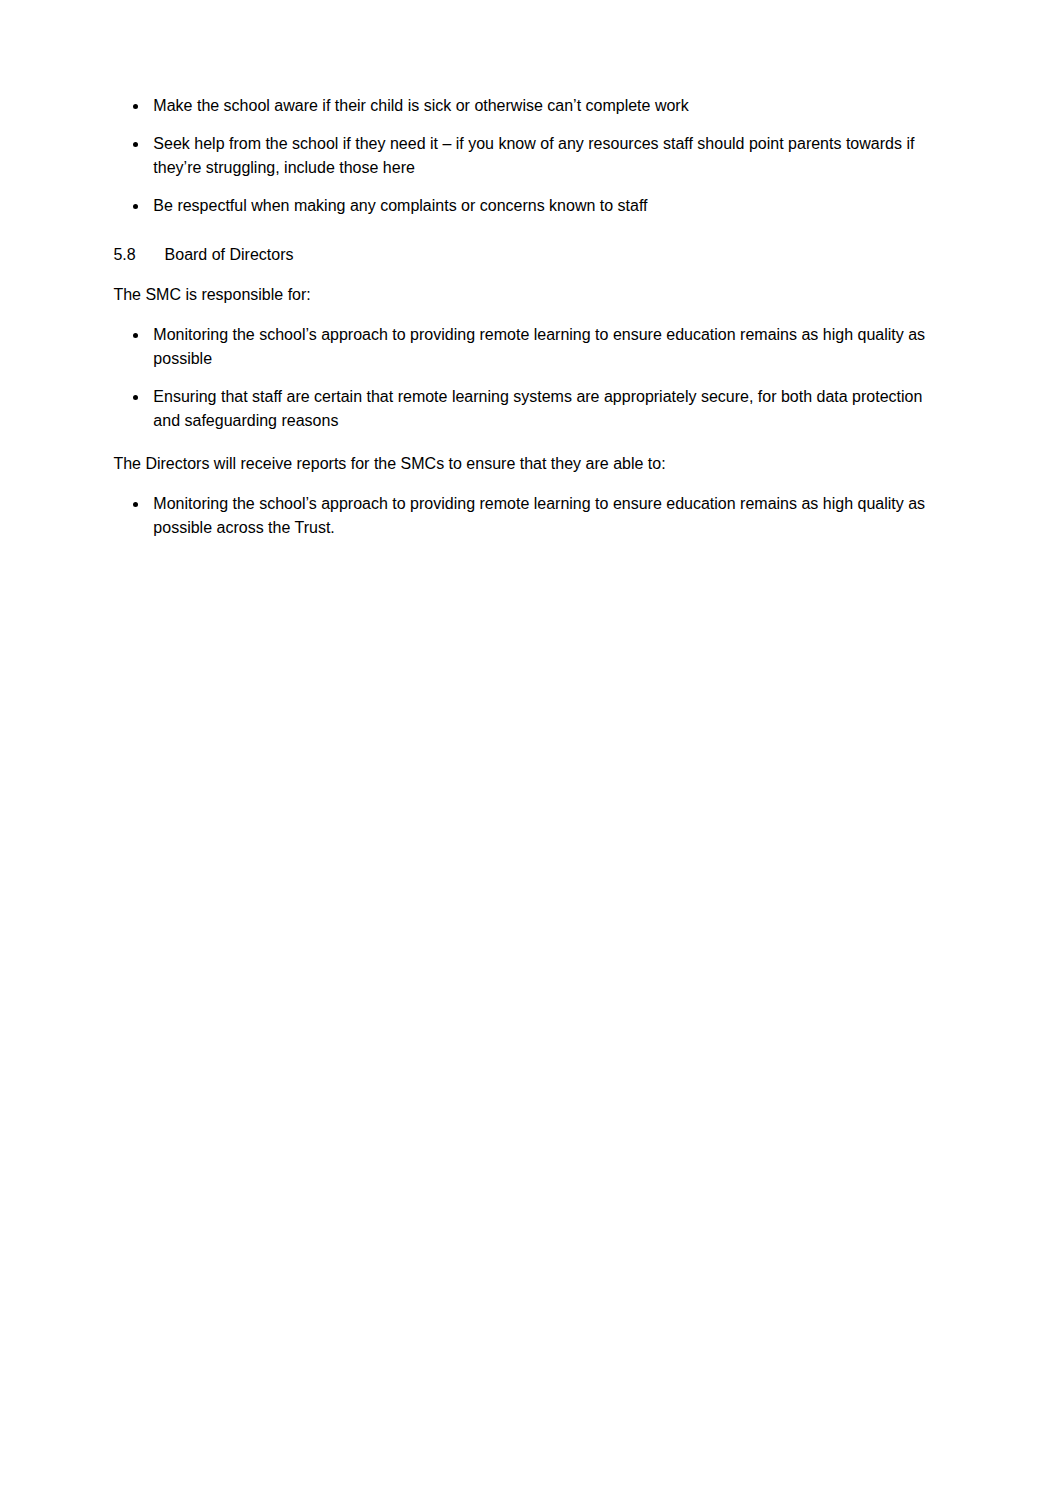Make the school aware if their child is sick or otherwise can’t complete work
Seek help from the school if they need it – if you know of any resources staff should point parents towards if they’re struggling, include those here
Be respectful when making any complaints or concerns known to staff
5.8 Board of Directors
The SMC is responsible for:
Monitoring the school’s approach to providing remote learning to ensure education remains as high quality as possible
Ensuring that staff are certain that remote learning systems are appropriately secure, for both data protection and safeguarding reasons
The Directors will receive reports for the SMCs to ensure that they are able to:
Monitoring the school’s approach to providing remote learning to ensure education remains as high quality as possible across the Trust.